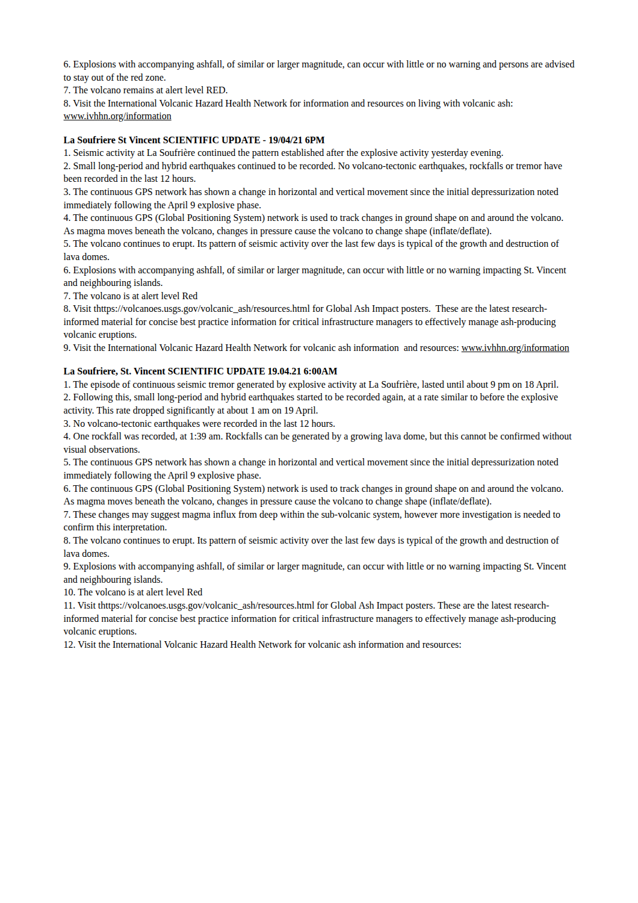6. Explosions with accompanying ashfall, of similar or larger magnitude, can occur with little or no warning and persons are advised to stay out of the red zone.
7. The volcano remains at alert level RED.
8. Visit the International Volcanic Hazard Health Network for information and resources on living with volcanic ash: www.ivhhn.org/information
La Soufriere St Vincent SCIENTIFIC UPDATE - 19/04/21 6PM
1. Seismic activity at La Soufrière continued the pattern established after the explosive activity yesterday evening.
2. Small long-period and hybrid earthquakes continued to be recorded. No volcano-tectonic earthquakes, rockfalls or tremor have been recorded in the last 12 hours.
3. The continuous GPS network has shown a change in horizontal and vertical movement since the initial depressurization noted immediately following the April 9 explosive phase.
4. The continuous GPS (Global Positioning System) network is used to track changes in ground shape on and around the volcano. As magma moves beneath the volcano, changes in pressure cause the volcano to change shape (inflate/deflate).
5. The volcano continues to erupt. Its pattern of seismic activity over the last few days is typical of the growth and destruction of lava domes.
6. Explosions with accompanying ashfall, of similar or larger magnitude, can occur with little or no warning impacting St. Vincent and neighbouring islands.
7. The volcano is at alert level Red
8. Visit thttps://volcanoes.usgs.gov/volcanic_ash/resources.html for Global Ash Impact posters. These are the latest research-informed material for concise best practice information for critical infrastructure managers to effectively manage ash-producing volcanic eruptions.
9. Visit the International Volcanic Hazard Health Network for volcanic ash information and resources: www.ivhhn.org/information
La Soufriere, St. Vincent SCIENTIFIC UPDATE 19.04.21 6:00AM
1. The episode of continuous seismic tremor generated by explosive activity at La Soufrière, lasted until about 9 pm on 18 April.
2. Following this, small long-period and hybrid earthquakes started to be recorded again, at a rate similar to before the explosive activity. This rate dropped significantly at about 1 am on 19 April.
3. No volcano-tectonic earthquakes were recorded in the last 12 hours.
4. One rockfall was recorded, at 1:39 am. Rockfalls can be generated by a growing lava dome, but this cannot be confirmed without visual observations.
5. The continuous GPS network has shown a change in horizontal and vertical movement since the initial depressurization noted immediately following the April 9 explosive phase.
6. The continuous GPS (Global Positioning System) network is used to track changes in ground shape on and around the volcano. As magma moves beneath the volcano, changes in pressure cause the volcano to change shape (inflate/deflate).
7. These changes may suggest magma influx from deep within the sub-volcanic system, however more investigation is needed to confirm this interpretation.
8. The volcano continues to erupt. Its pattern of seismic activity over the last few days is typical of the growth and destruction of lava domes.
9. Explosions with accompanying ashfall, of similar or larger magnitude, can occur with little or no warning impacting St. Vincent and neighbouring islands.
10. The volcano is at alert level Red
11. Visit thttps://volcanoes.usgs.gov/volcanic_ash/resources.html for Global Ash Impact posters. These are the latest research-informed material for concise best practice information for critical infrastructure managers to effectively manage ash-producing volcanic eruptions.
12. Visit the International Volcanic Hazard Health Network for volcanic ash information and resources: